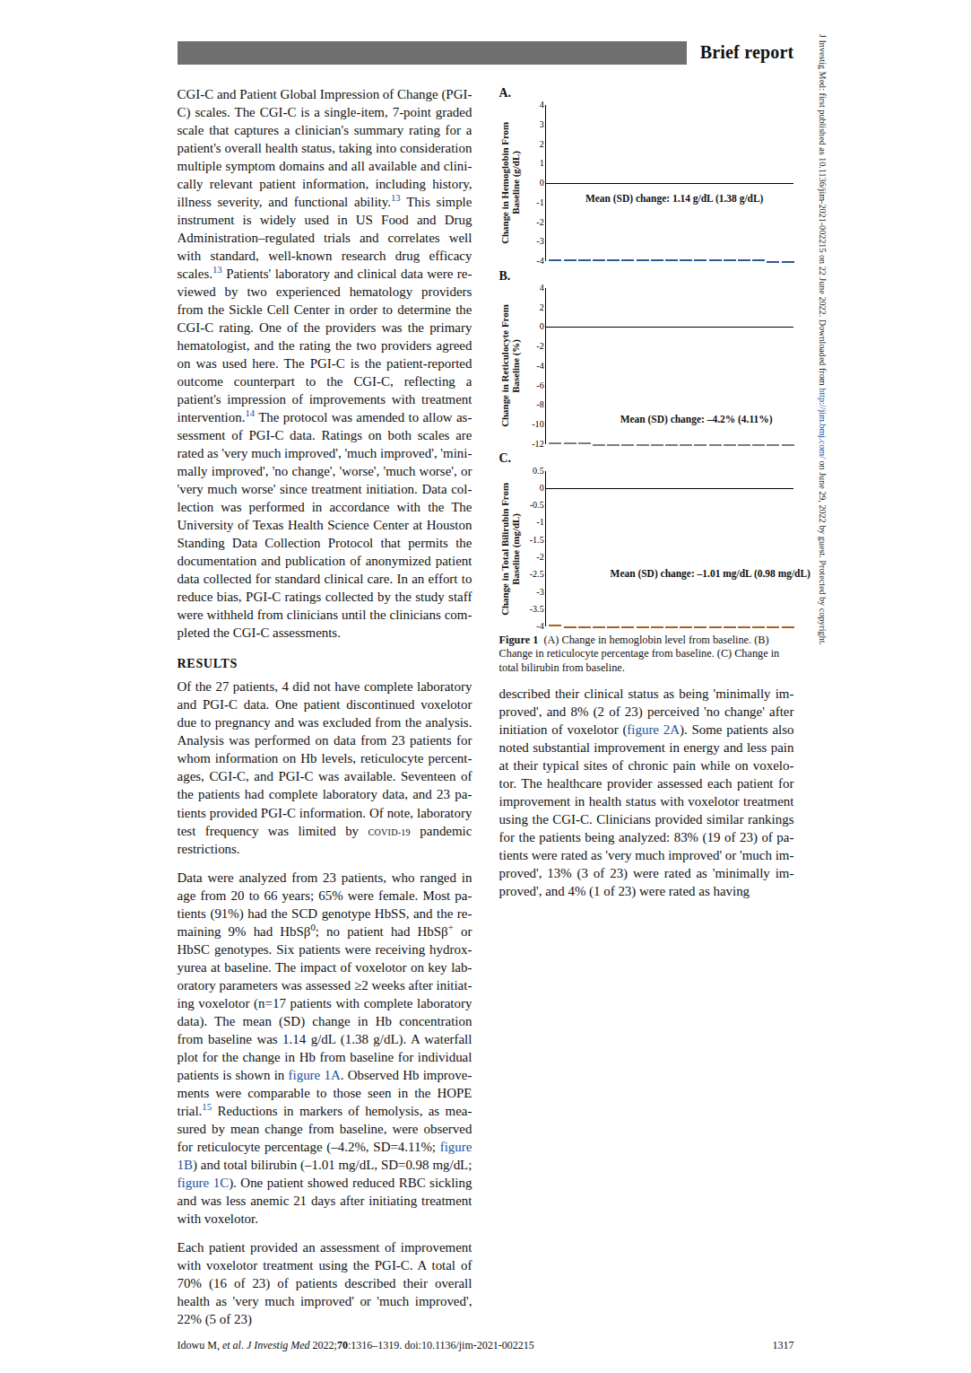J Investig Med: first published as 10.1136/jim-2021-002215 on 22 June 2022. Downloaded from http://jim.bmj.com/ on June 29, 2022 by guest. Protected by copyright.
Brief report
CGI-C and Patient Global Impression of Change (PGI-C) scales. The CGI-C is a single-item, 7-point graded scale that captures a clinician's summary rating for a patient's overall health status, taking into consideration multiple symptom domains and all available and clinically relevant patient information, including history, illness severity, and functional ability.13 This simple instrument is widely used in US Food and Drug Administration–regulated trials and correlates well with standard, well-known research drug efficacy scales.13 Patients' laboratory and clinical data were reviewed by two experienced hematology providers from the Sickle Cell Center in order to determine the CGI-C rating. One of the providers was the primary hematologist, and the rating the two providers agreed on was used here. The PGI-C is the patient-reported outcome counterpart to the CGI-C, reflecting a patient's impression of improvements with treatment intervention.14 The protocol was amended to allow assessment of PGI-C data. Ratings on both scales are rated as 'very much improved', 'much improved', 'minimally improved', 'no change', 'worse', 'much worse', or 'very much worse' since treatment initiation. Data collection was performed in accordance with the The University of Texas Health Science Center at Houston Standing Data Collection Protocol that permits the documentation and publication of anonymized patient data collected for standard clinical care. In an effort to reduce bias, PGI-C ratings collected by the study staff were withheld from clinicians until the clinicians completed the CGI-C assessments.
RESULTS
Of the 27 patients, 4 did not have complete laboratory and PGI-C data. One patient discontinued voxelotor due to pregnancy and was excluded from the analysis. Analysis was performed on data from 23 patients for whom information on Hb levels, reticulocyte percentages, CGI-C, and PGI-C was available. Seventeen of the patients had complete laboratory data, and 23 patients provided PGI-C information. Of note, laboratory test frequency was limited by COVID-19 pandemic restrictions.
Data were analyzed from 23 patients, who ranged in age from 20 to 66 years; 65% were female. Most patients (91%) had the SCD genotype HbSS, and the remaining 9% had HbSβ0; no patient had HbSβ+ or HbSC genotypes. Six patients were receiving hydroxyurea at baseline. The impact of voxelotor on key laboratory parameters was assessed ≥2 weeks after initiating voxelotor (n=17 patients with complete laboratory data). The mean (SD) change in Hb concentration from baseline was 1.14 g/dL (1.38 g/dL). A waterfall plot for the change in Hb from baseline for individual patients is shown in figure 1A. Observed Hb improvements were comparable to those seen in the HOPE trial.15 Reductions in markers of hemolysis, as measured by mean change from baseline, were observed for reticulocyte percentage (–4.2%, SD=4.11%; figure 1B) and total bilirubin (–1.01 mg/dL, SD=0.98 mg/dL; figure 1C). One patient showed reduced RBC sickling and was less anemic 21 days after initiating treatment with voxelotor.
Each patient provided an assessment of improvement with voxelotor treatment using the PGI-C. A total of 70% (16 of 23) of patients described their overall health as 'very much improved' or 'much improved', 22% (5 of 23)
A.
Change in Hemoglobin From
Baseline (g/dL)
4 3 2 1 0 -1 -2 -3 -4
Mean (SD) change: 1.14 g/dL (1.38 g/dL)
B.
Change in Reticulocyte From
Baseline (%)
4 2 0 -2 -4 -6 -8 -10 -12
Mean (SD) change: –4.2% (4.11%)
C.
Change in Total Bilirubin From
Baseline (mg/dL)
0.5 0 -0.5 -1 -1.5 -2 -2.5 -3 -3.5 -4
Mean (SD) change: –1.01 mg/dL (0.98 mg/dL)
Figure 1 (A) Change in hemoglobin level from baseline. (B) Change in reticulocyte percentage from baseline. (C) Change in total bilirubin from baseline.
described their clinical status as being 'minimally improved', and 8% (2 of 23) perceived 'no change' after initiation of voxelotor (figure 2A). Some patients also noted substantial improvement in energy and less pain at their typical sites of chronic pain while on voxelotor. The healthcare provider assessed each patient for improvement in health status with voxelotor treatment using the CGI-C. Clinicians provided similar rankings for the patients being analyzed: 83% (19 of 23) of patients were rated as 'very much improved' or 'much improved', 13% (3 of 23) were rated as 'minimally improved', and 4% (1 of 23) were rated as having
Idowu M, et al. J Investig Med 2022;70:1316–1319. doi:10.1136/jim-2021-002215
1317